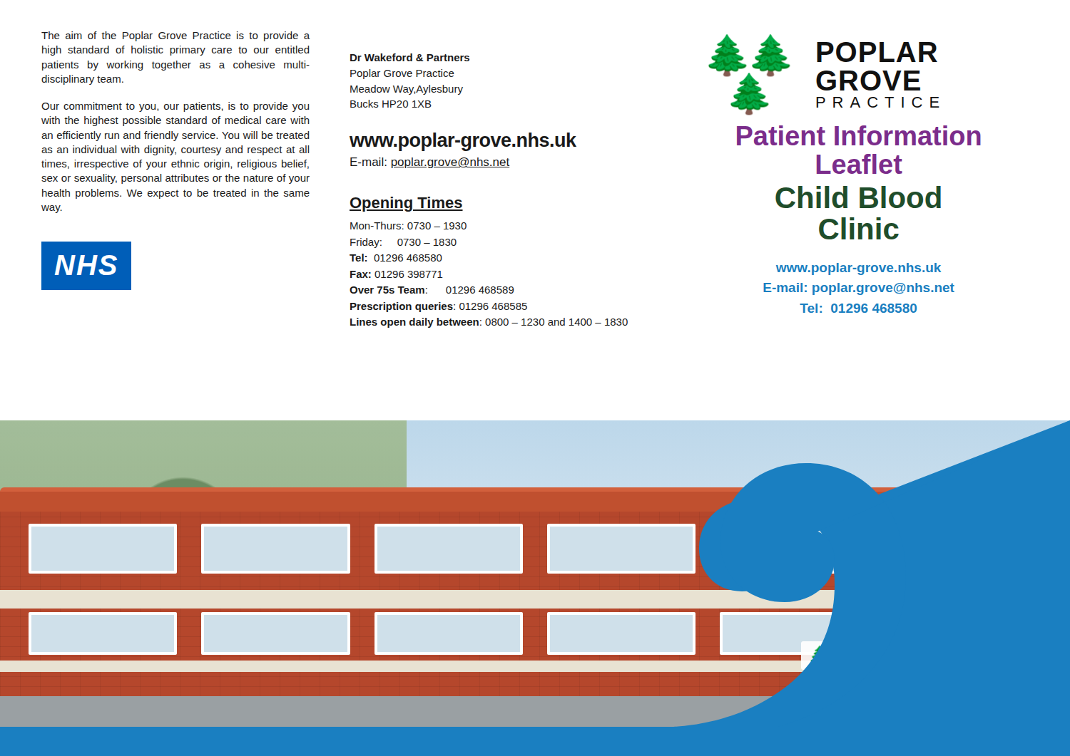The aim of the Poplar Grove Practice is to provide a high standard of holistic primary care to our entitled patients by working together as a cohesive multi-disciplinary team.
Our commitment to you, our patients, is to provide you with the highest possible standard of medical care with an efficiently run and friendly service. You will be treated as an individual with dignity, courtesy and respect at all times, irrespective of your ethnic origin, religious belief, sex or sexuality, personal attributes or the nature of your health problems. We expect to be treated in the same way.
NHS
Dr Wakeford & Partners
Poplar Grove Practice
Meadow Way,Aylesbury
Bucks HP20 1XB
www.poplar-grove.nhs.uk
E-mail: poplar.grove@nhs.net
Opening Times
Mon-Thurs: 0730 – 1930
Friday: 0730 – 1830
Tel: 01296 468580
Fax: 01296 398771
Over 75s Team: 01296 468589
Prescription queries: 01296 468585
Lines open daily between: 0800 – 1230 and 1400 – 1830
🌲🌲🌲
POPLAR GROVE
PRACTICE
Patient Information Leaflet
Child Blood
Clinic
www.poplar-grove.nhs.uk
E-mail: poplar.grove@nhs.net
Tel: 01296 468580
🌲🌲🌲
POPLAR GROVE
PRACTICE